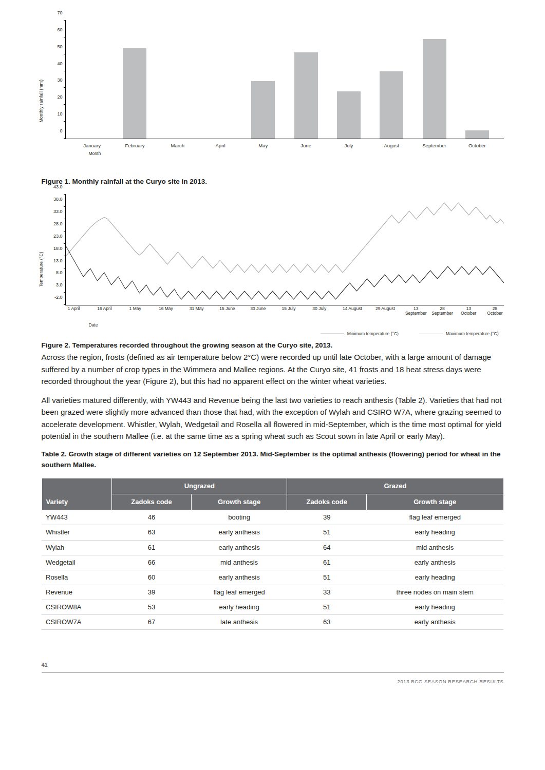Monthly rainfall (mm)
70
60
50
40
30
20
10
0
January
February
March
April
May
June
July
August
September
October
Month
Figure 1. Monthly rainfall at the Curyo site in 2013.
Temperature (°C)
43.0
38.0
33.0
28.0
23.0
18.0
13.0
8.0
3.0
-2.0
1 April 16 April 1 May 16 May 31 May 15 June 30 June 15 July 30 July 14 August 29 August 13
September 28
September 13
October 28
October
Date
Minimum temperature (°C)
Maximum temperature (°C)
Figure 2. Temperatures recorded throughout the growing season at the Curyo site, 2013.
Across the region, frosts (defined as air temperature below 2°C) were recorded up until late October, with a large amount of damage suffered by a number of crop types in the Wimmera and Mallee regions. At the Curyo site, 41 frosts and 18 heat stress days were recorded throughout the year (Figure 2), but this had no apparent effect on the winter wheat varieties.
All varieties matured differently, with YW443 and Revenue being the last two varieties to reach anthesis (Table 2). Varieties that had not been grazed were slightly more advanced than those that had, with the exception of Wylah and CSIRO W7A, where grazing seemed to accelerate development. Whistler, Wylah, Wedgetail and Rosella all flowered in mid-September, which is the time most optimal for yield potential in the southern Mallee (i.e. at the same time as a spring wheat such as Scout sown in late April or early May).
Table 2. Growth stage of different varieties on 12 September 2013. Mid-September is the optimal anthesis (flowering) period for wheat in the southern Mallee.
| Variety | Ungrazed | Grazed |
| --- | --- | --- |
| Zadoks code | Growth stage | Zadoks code | Growth stage |
| YW443 | 46 | booting | 39 | flag leaf emerged |
| Whistler | 63 | early anthesis | 51 | early heading |
| Wylah | 61 | early anthesis | 64 | mid anthesis |
| Wedgetail | 66 | mid anthesis | 61 | early anthesis |
| Rosella | 60 | early anthesis | 51 | early heading |
| Revenue | 39 | flag leaf emerged | 33 | three nodes on main stem |
| CSIROW8A | 53 | early heading | 51 | early heading |
| CSIROW7A | 67 | late anthesis | 63 | early anthesis |
41
2013 BCG SEASON RESEARCH RESULTS